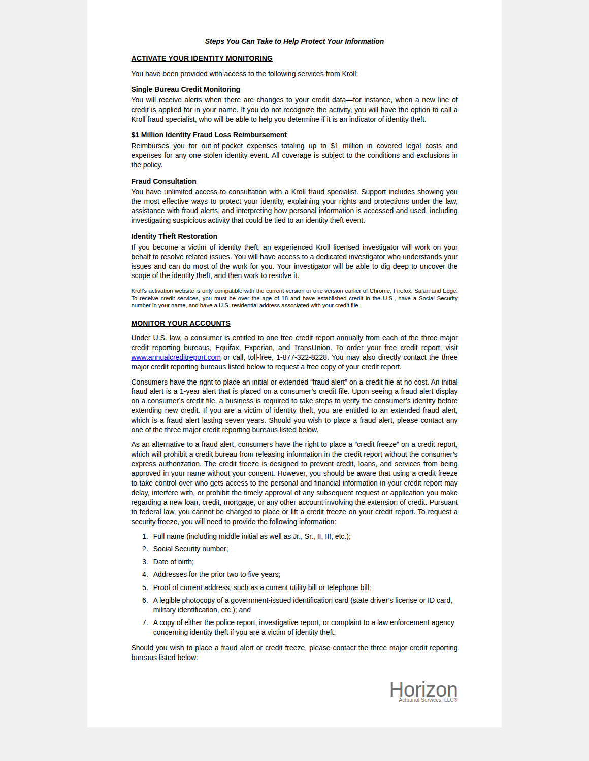Steps You Can Take to Help Protect Your Information
ACTIVATE YOUR IDENTITY MONITORING
You have been provided with access to the following services from Kroll:
Single Bureau Credit Monitoring
You will receive alerts when there are changes to your credit data—for instance, when a new line of credit is applied for in your name. If you do not recognize the activity, you will have the option to call a Kroll fraud specialist, who will be able to help you determine if it is an indicator of identity theft.
$1 Million Identity Fraud Loss Reimbursement
Reimburses you for out-of-pocket expenses totaling up to $1 million in covered legal costs and expenses for any one stolen identity event. All coverage is subject to the conditions and exclusions in the policy.
Fraud Consultation
You have unlimited access to consultation with a Kroll fraud specialist. Support includes showing you the most effective ways to protect your identity, explaining your rights and protections under the law, assistance with fraud alerts, and interpreting how personal information is accessed and used, including investigating suspicious activity that could be tied to an identity theft event.
Identity Theft Restoration
If you become a victim of identity theft, an experienced Kroll licensed investigator will work on your behalf to resolve related issues. You will have access to a dedicated investigator who understands your issues and can do most of the work for you. Your investigator will be able to dig deep to uncover the scope of the identity theft, and then work to resolve it.
Kroll’s activation website is only compatible with the current version or one version earlier of Chrome, Firefox, Safari and Edge. To receive credit services, you must be over the age of 18 and have established credit in the U.S., have a Social Security number in your name, and have a U.S. residential address associated with your credit file.
MONITOR YOUR ACCOUNTS
Under U.S. law, a consumer is entitled to one free credit report annually from each of the three major credit reporting bureaus, Equifax, Experian, and TransUnion. To order your free credit report, visit www.annualcreditreport.com or call, toll-free, 1-877-322-8228. You may also directly contact the three major credit reporting bureaus listed below to request a free copy of your credit report.
Consumers have the right to place an initial or extended “fraud alert” on a credit file at no cost. An initial fraud alert is a 1-year alert that is placed on a consumer’s credit file. Upon seeing a fraud alert display on a consumer’s credit file, a business is required to take steps to verify the consumer’s identity before extending new credit. If you are a victim of identity theft, you are entitled to an extended fraud alert, which is a fraud alert lasting seven years. Should you wish to place a fraud alert, please contact any one of the three major credit reporting bureaus listed below.
As an alternative to a fraud alert, consumers have the right to place a “credit freeze” on a credit report, which will prohibit a credit bureau from releasing information in the credit report without the consumer’s express authorization. The credit freeze is designed to prevent credit, loans, and services from being approved in your name without your consent. However, you should be aware that using a credit freeze to take control over who gets access to the personal and financial information in your credit report may delay, interfere with, or prohibit the timely approval of any subsequent request or application you make regarding a new loan, credit, mortgage, or any other account involving the extension of credit. Pursuant to federal law, you cannot be charged to place or lift a credit freeze on your credit report. To request a security freeze, you will need to provide the following information:
Full name (including middle initial as well as Jr., Sr., II, III, etc.);
Social Security number;
Date of birth;
Addresses for the prior two to five years;
Proof of current address, such as a current utility bill or telephone bill;
A legible photocopy of a government-issued identification card (state driver’s license or ID card, military identification, etc.); and
A copy of either the police report, investigative report, or complaint to a law enforcement agency concerning identity theft if you are a victim of identity theft.
Should you wish to place a fraud alert or credit freeze, please contact the three major credit reporting bureaus listed below:
Horizon Actuarial Services, LLC®